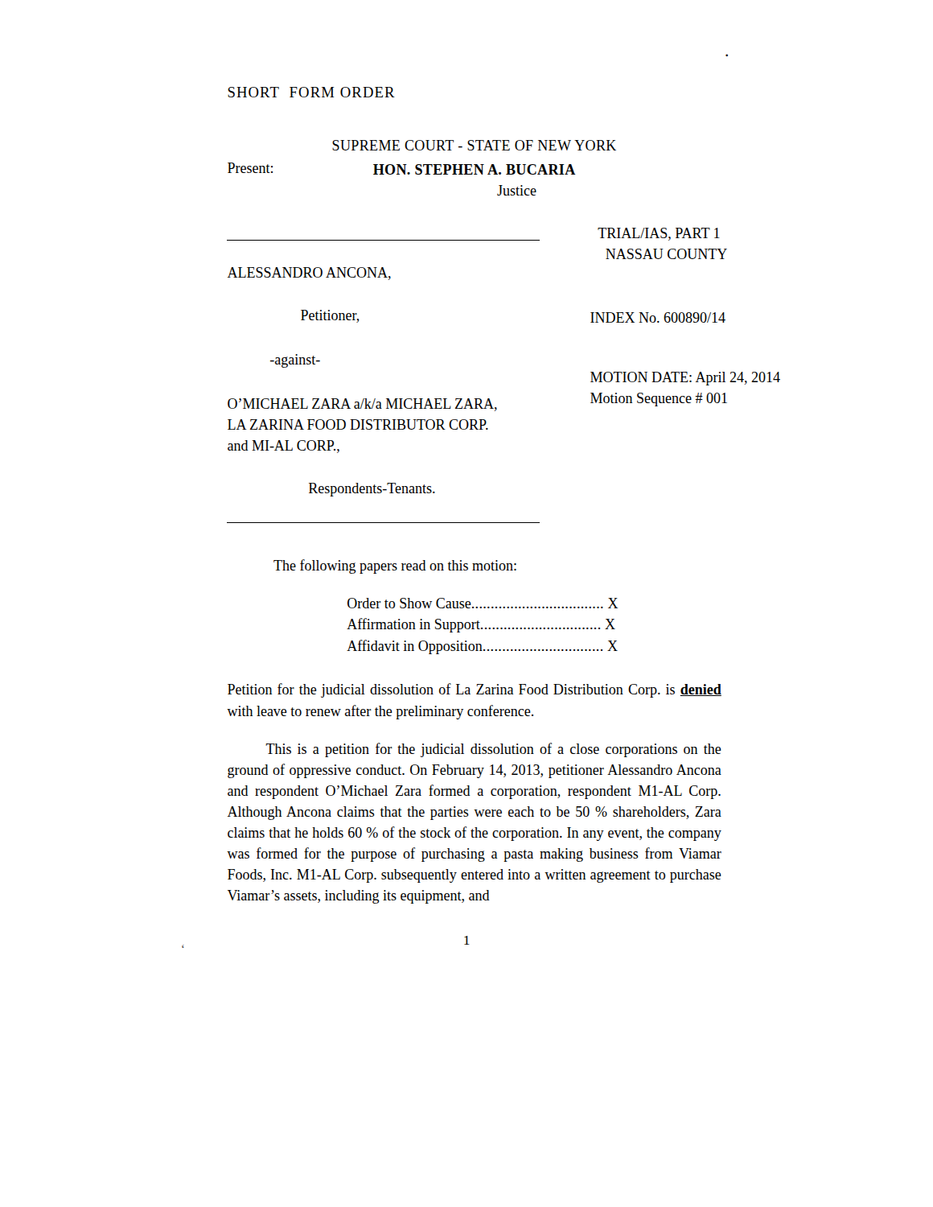.
SHORT FORM ORDER
SUPREME COURT - STATE OF NEW YORK
Present:
HON. STEPHEN A. BUCARIA
Justice
TRIAL/IAS, PART 1
NASSAU COUNTY
INDEX No. 600890/14
MOTION DATE: April 24, 2014
Motion Sequence # 001
ALESSANDRO ANCONA,
Petitioner,
-against-
O’MICHAEL ZARA a/k/a MICHAEL ZARA,
LA ZARINA FOOD DISTRIBUTOR CORP.
and MI-AL CORP.,
Respondents-Tenants.
The following papers read on this motion:
Order to Show Cause.................................. X
Affirmation in Support............................... X
Affidavit in Opposition............................... X
Petition for the judicial dissolution of La Zarina Food Distribution Corp. is denied with leave to renew after the preliminary conference.
This is a petition for the judicial dissolution of a close corporations on the ground of oppressive conduct. On February 14, 2013, petitioner Alessandro Ancona and respondent O’Michael Zara formed a corporation, respondent M1-AL Corp. Although Ancona claims that the parties were each to be 50 % shareholders, Zara claims that he holds 60 % of the stock of the corporation. In any event, the company was formed for the purpose of purchasing a pasta making business from Viamar Foods, Inc. M1-AL Corp. subsequently entered into a written agreement to purchase Viamar’s assets, including its equipment, and
1
‘